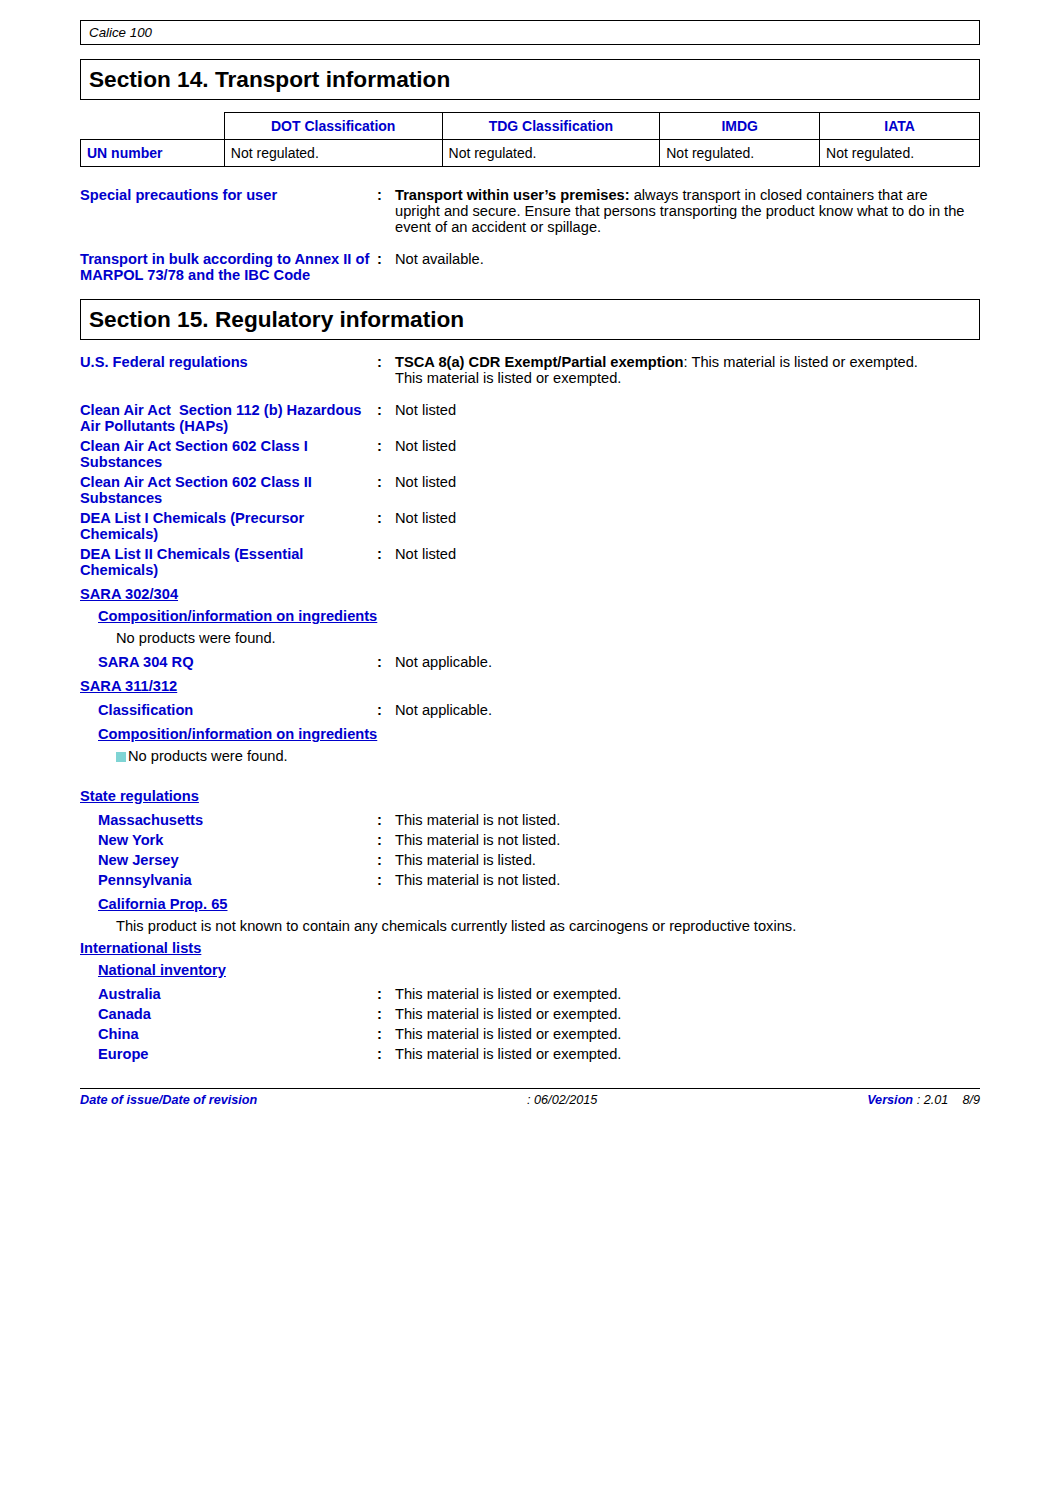Calice 100
Section 14. Transport information
| | DOT Classification | TDG Classification | IMDG | IATA |
| UN number | Not regulated. | Not regulated. | Not regulated. | Not regulated. |
| Special precautions for user | : | Transport within user’s premises: always transport in closed containers that are upright and secure. Ensure that persons transporting the product know what to do in the event of an accident or spillage. |
| Transport in bulk according to Annex II of MARPOL 73/78 and the IBC Code | : | Not available. |
Section 15. Regulatory information
| U.S. Federal regulations | : | TSCA 8(a) CDR Exempt/Partial exemption : This material is listed or exempted. This material is listed or exempted. |
| Clean Air Act Section 112 (b) Hazardous Air Pollutants (HAPs) | : | Not listed |
| Clean Air Act Section 602 Class I Substances | : | Not listed |
| Clean Air Act Section 602 Class II Substances | : | Not listed |
| DEA List I Chemicals (Precursor Chemicals) | : | Not listed |
| DEA List II Chemicals (Essential Chemicals) | : | Not listed |
SARA 302/304
Composition/information on ingredients
No products were found.
| SARA 304 RQ | : | Not applicable. |
SARA 311/312
| Classification | : | Not applicable. |
Composition/information on ingredients
No products were found.
State regulations
| Massachusetts | : | This material is not listed. |
| New York | : | This material is not listed. |
| New Jersey | : | This material is listed. |
| Pennsylvania | : | This material is not listed. |
California Prop. 65
This product is not known to contain any chemicals currently listed as carcinogens or reproductive toxins.
International lists
National inventory
| Australia | : | This material is listed or exempted. |
| Canada | : | This material is listed or exempted. |
| China | : | This material is listed or exempted. |
| Europe | : | This material is listed or exempted. |
Date of issue/Date of revision : 06/02/2015 Version : 2.01 8/9